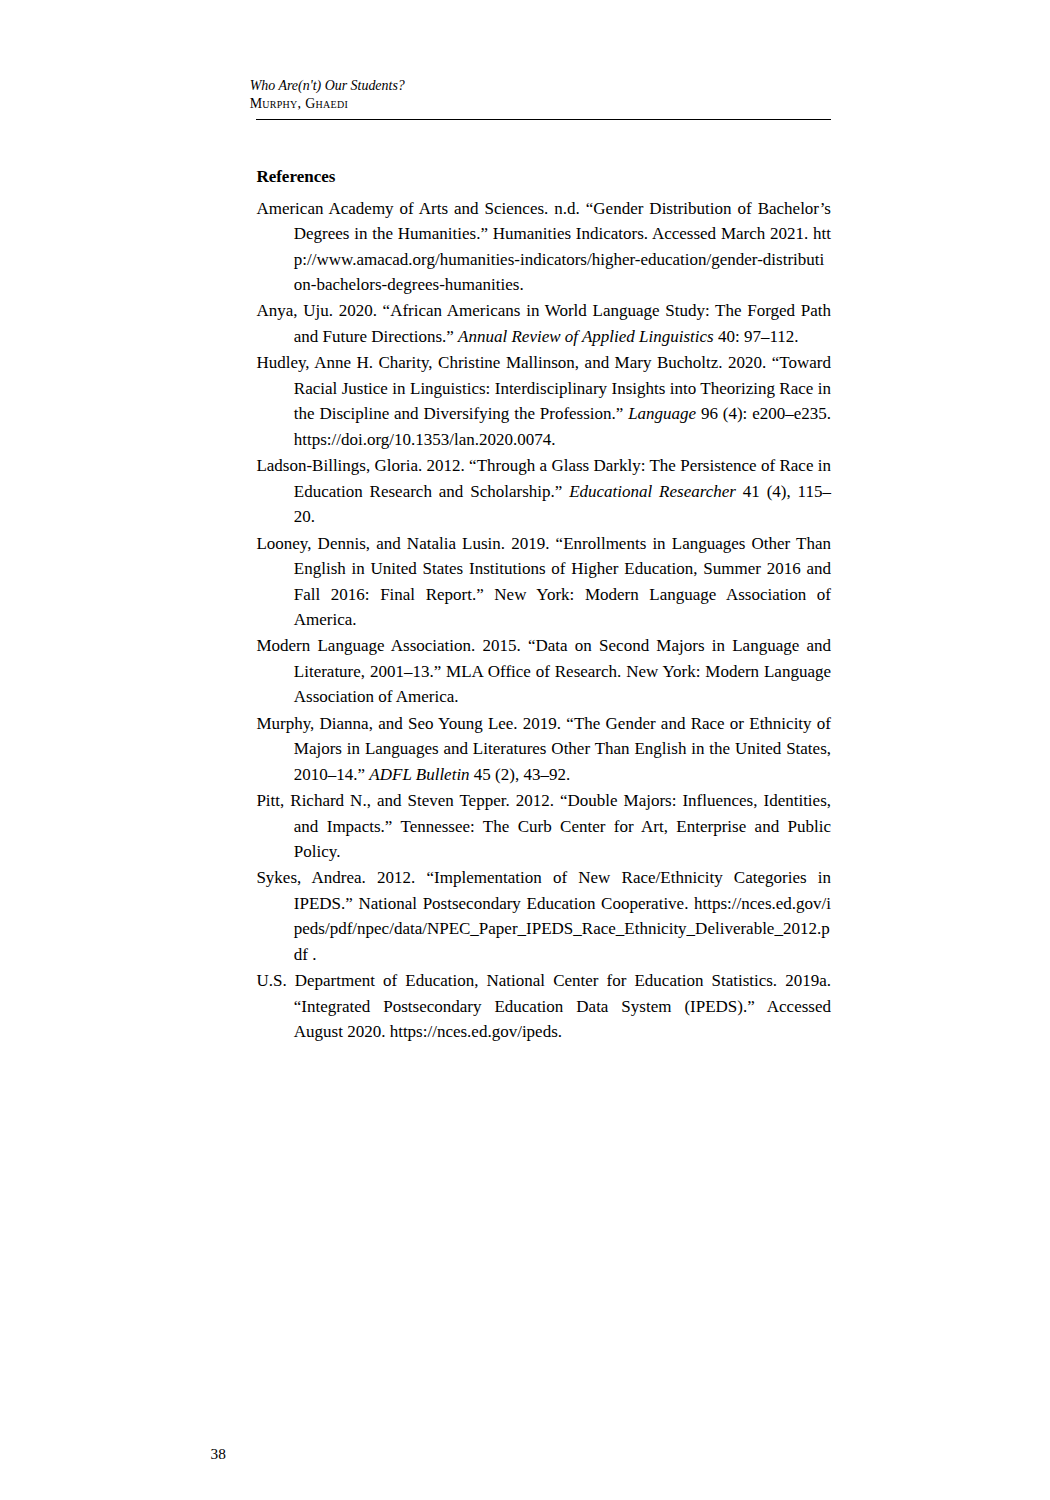Who Are(n't) Our Students?
Murphy, Ghaedi
References
American Academy of Arts and Sciences. n.d. “Gender Distribution of Bachelor’s Degrees in the Humanities.” Humanities Indicators. Accessed March 2021. http://www.amacad.org/humanities-indicators/higher-education/gender-distribution-bachelors-degrees-humanities.
Anya, Uju. 2020. “African Americans in World Language Study: The Forged Path and Future Directions.” Annual Review of Applied Linguistics 40: 97–112.
Hudley, Anne H. Charity, Christine Mallinson, and Mary Bucholtz. 2020. “Toward Racial Justice in Linguistics: Interdisciplinary Insights into Theorizing Race in the Discipline and Diversifying the Profession.” Language 96 (4): e200–e235. https://doi.org/10.1353/lan.2020.0074.
Ladson-Billings, Gloria. 2012. “Through a Glass Darkly: The Persistence of Race in Education Research and Scholarship.” Educational Researcher 41 (4), 115–20.
Looney, Dennis, and Natalia Lusin. 2019. “Enrollments in Languages Other Than English in United States Institutions of Higher Education, Summer 2016 and Fall 2016: Final Report.” New York: Modern Language Association of America.
Modern Language Association. 2015. “Data on Second Majors in Language and Literature, 2001–13.” MLA Office of Research. New York: Modern Language Association of America.
Murphy, Dianna, and Seo Young Lee. 2019. “The Gender and Race or Ethnicity of Majors in Languages and Literatures Other Than English in the United States, 2010–14.” ADFL Bulletin 45 (2), 43–92.
Pitt, Richard N., and Steven Tepper. 2012. “Double Majors: Influences, Identities, and Impacts.” Tennessee: The Curb Center for Art, Enterprise and Public Policy.
Sykes, Andrea. 2012. “Implementation of New Race/Ethnicity Categories in IPEDS.” National Postsecondary Education Cooperative. https://nces.ed.gov/ipeds/pdf/npec/data/NPEC_Paper_IPEDS_Race_Ethnicity_Deliverable_2012.pdf .
U.S. Department of Education, National Center for Education Statistics. 2019a. “Integrated Postsecondary Education Data System (IPEDS).” Accessed August 2020. https://nces.ed.gov/ipeds.
38